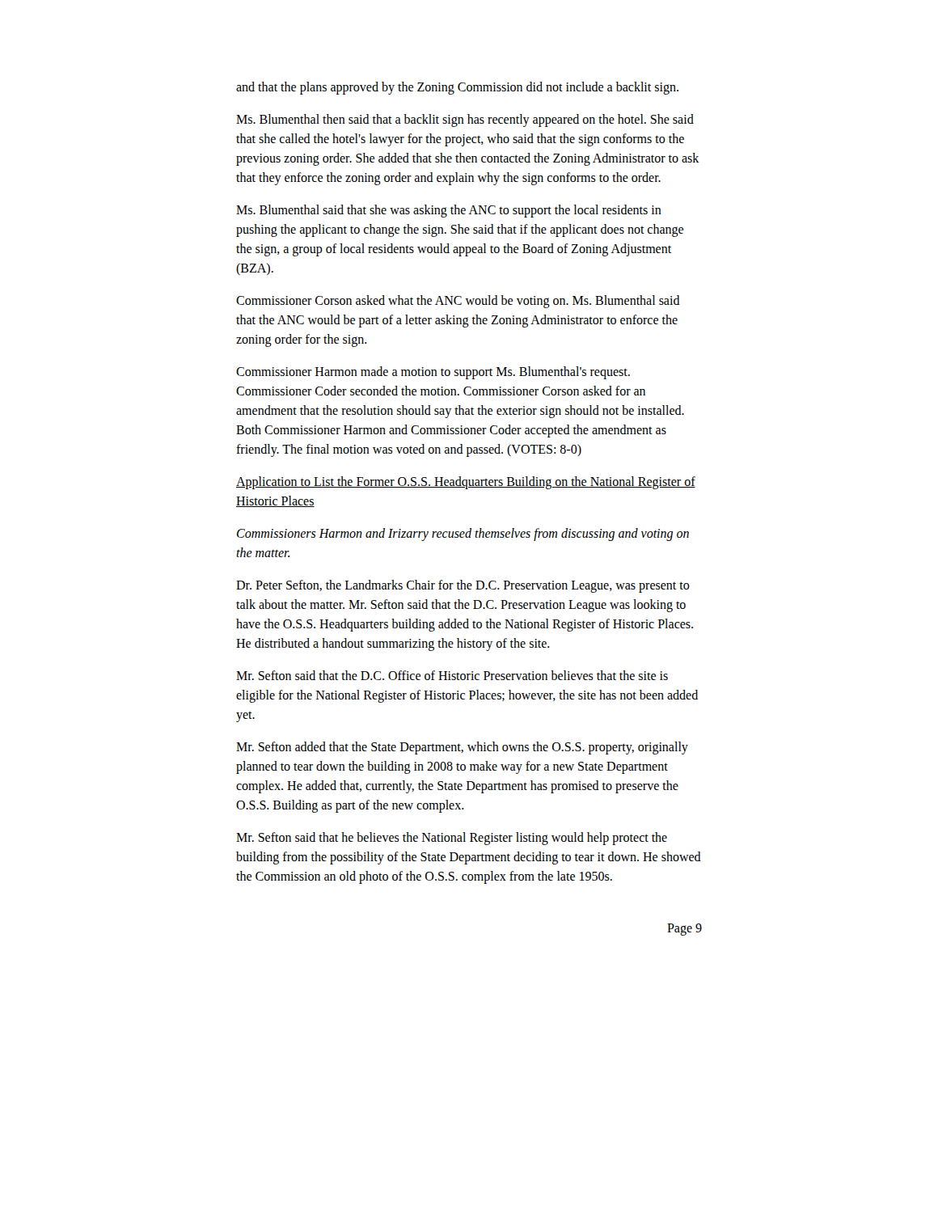and that the plans approved by the Zoning Commission did not include a backlit sign.
Ms. Blumenthal then said that a backlit sign has recently appeared on the hotel. She said that she called the hotel's lawyer for the project, who said that the sign conforms to the previous zoning order. She added that she then contacted the Zoning Administrator to ask that they enforce the zoning order and explain why the sign conforms to the order.
Ms. Blumenthal said that she was asking the ANC to support the local residents in pushing the applicant to change the sign. She said that if the applicant does not change the sign, a group of local residents would appeal to the Board of Zoning Adjustment (BZA).
Commissioner Corson asked what the ANC would be voting on. Ms. Blumenthal said that the ANC would be part of a letter asking the Zoning Administrator to enforce the zoning order for the sign.
Commissioner Harmon made a motion to support Ms. Blumenthal's request. Commissioner Coder seconded the motion. Commissioner Corson asked for an amendment that the resolution should say that the exterior sign should not be installed. Both Commissioner Harmon and Commissioner Coder accepted the amendment as friendly. The final motion was voted on and passed. (VOTES: 8-0)
Application to List the Former O.S.S. Headquarters Building on the National Register of Historic Places
Commissioners Harmon and Irizarry recused themselves from discussing and voting on the matter.
Dr. Peter Sefton, the Landmarks Chair for the D.C. Preservation League, was present to talk about the matter. Mr. Sefton said that the D.C. Preservation League was looking to have the O.S.S. Headquarters building added to the National Register of Historic Places. He distributed a handout summarizing the history of the site.
Mr. Sefton said that the D.C. Office of Historic Preservation believes that the site is eligible for the National Register of Historic Places; however, the site has not been added yet.
Mr. Sefton added that the State Department, which owns the O.S.S. property, originally planned to tear down the building in 2008 to make way for a new State Department complex. He added that, currently, the State Department has promised to preserve the O.S.S. Building as part of the new complex.
Mr. Sefton said that he believes the National Register listing would help protect the building from the possibility of the State Department deciding to tear it down. He showed the Commission an old photo of the O.S.S. complex from the late 1950s.
Page 9